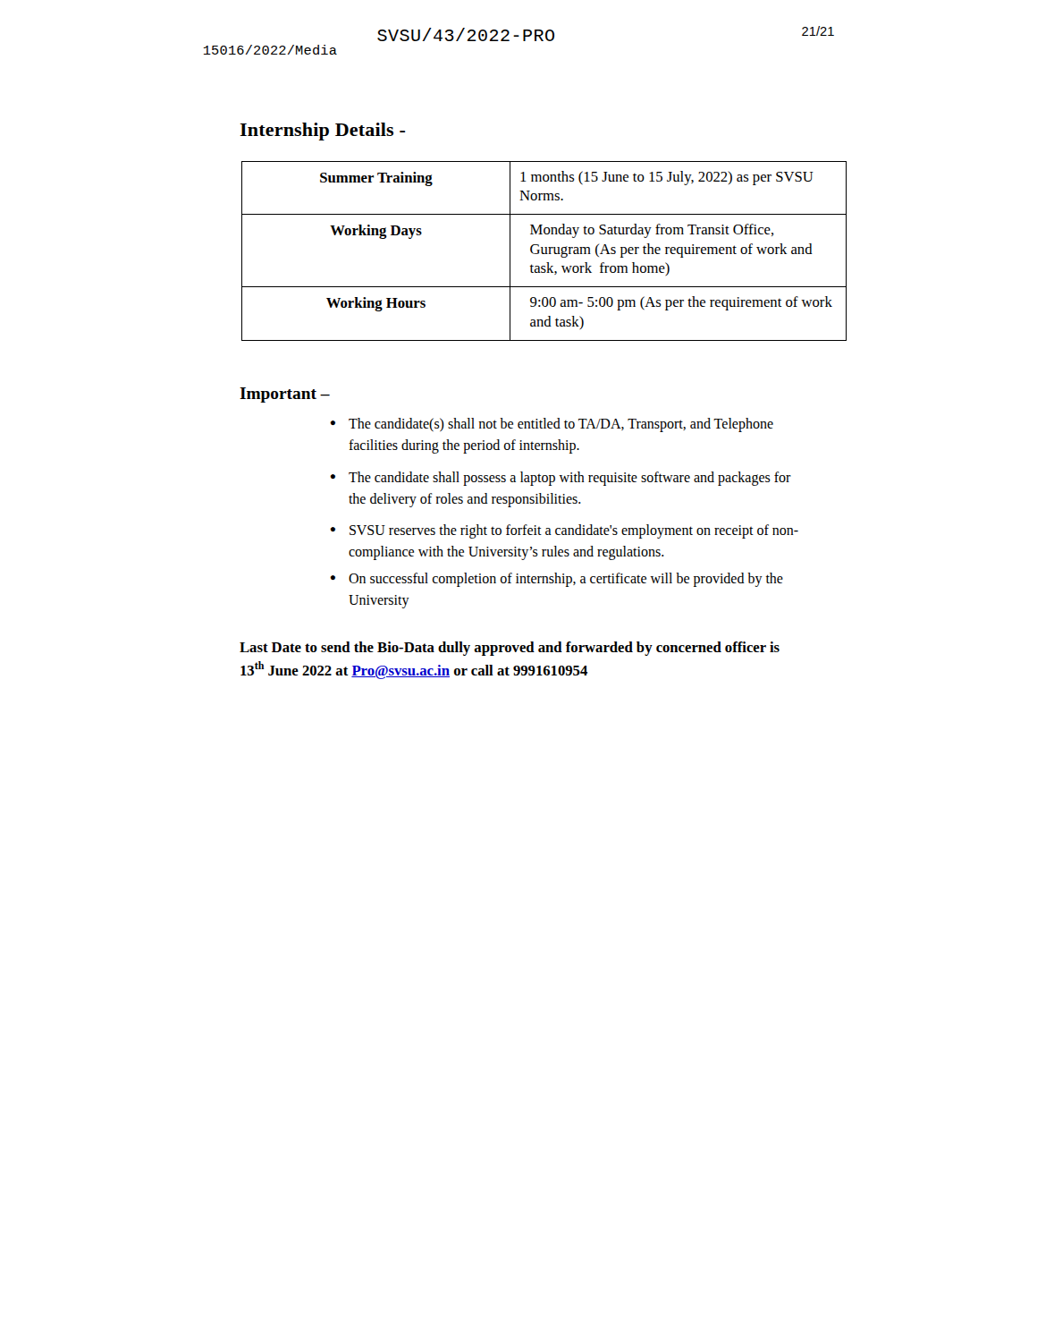15016/2022/Media
SVSU/43/2022-PRO
21/21
Internship Details -
| Summer Training | 1 months (15 June to 15 July, 2022) as per SVSU Norms. |
| Working Days | Monday to Saturday from Transit Office, Gurugram (As per the requirement of work and task, work from home) |
| Working Hours | 9:00 am- 5:00 pm (As per the requirement of work and task) |
Important –
The candidate(s) shall not be entitled to TA/DA, Transport, and Telephone facilities during the period of internship.
The candidate shall possess a laptop with requisite software and packages for the delivery of roles and responsibilities.
SVSU reserves the right to forfeit a candidate's employment on receipt of non-compliance with the University’s rules and regulations.
On successful completion of internship, a certificate will be provided by the University
Last Date to send the Bio-Data dully approved and forwarded by concerned officer is 13th June 2022 at Pro@svsu.ac.in or call at 9991610954